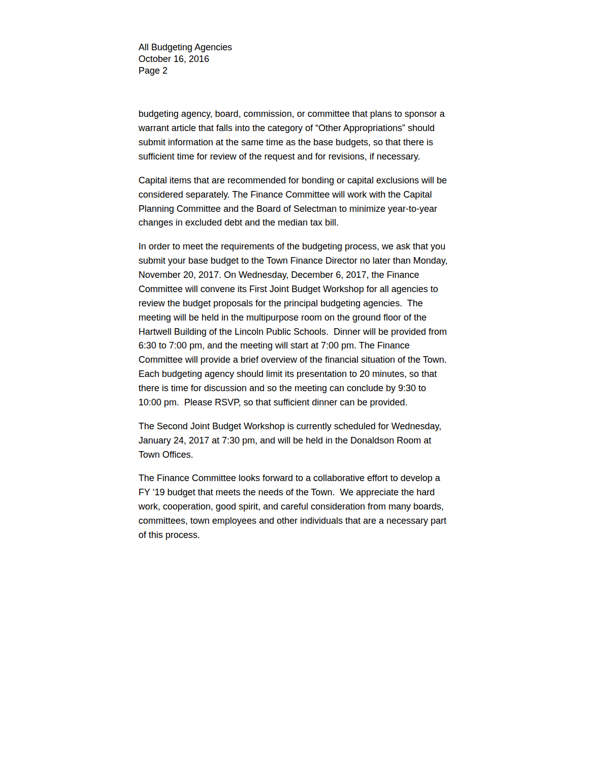All Budgeting Agencies
October 16, 2016
Page 2
budgeting agency, board, commission, or committee that plans to sponsor a warrant article that falls into the category of “Other Appropriations” should submit information at the same time as the base budgets, so that there is sufficient time for review of the request and for revisions, if necessary.
Capital items that are recommended for bonding or capital exclusions will be considered separately. The Finance Committee will work with the Capital Planning Committee and the Board of Selectman to minimize year-to-year changes in excluded debt and the median tax bill.
In order to meet the requirements of the budgeting process, we ask that you submit your base budget to the Town Finance Director no later than Monday, November 20, 2017. On Wednesday, December 6, 2017, the Finance Committee will convene its First Joint Budget Workshop for all agencies to review the budget proposals for the principal budgeting agencies. The meeting will be held in the multipurpose room on the ground floor of the Hartwell Building of the Lincoln Public Schools. Dinner will be provided from 6:30 to 7:00 pm, and the meeting will start at 7:00 pm. The Finance Committee will provide a brief overview of the financial situation of the Town. Each budgeting agency should limit its presentation to 20 minutes, so that there is time for discussion and so the meeting can conclude by 9:30 to 10:00 pm. Please RSVP, so that sufficient dinner can be provided.
The Second Joint Budget Workshop is currently scheduled for Wednesday, January 24, 2017 at 7:30 pm, and will be held in the Donaldson Room at Town Offices.
The Finance Committee looks forward to a collaborative effort to develop a FY ‘19 budget that meets the needs of the Town. We appreciate the hard work, cooperation, good spirit, and careful consideration from many boards, committees, town employees and other individuals that are a necessary part of this process.